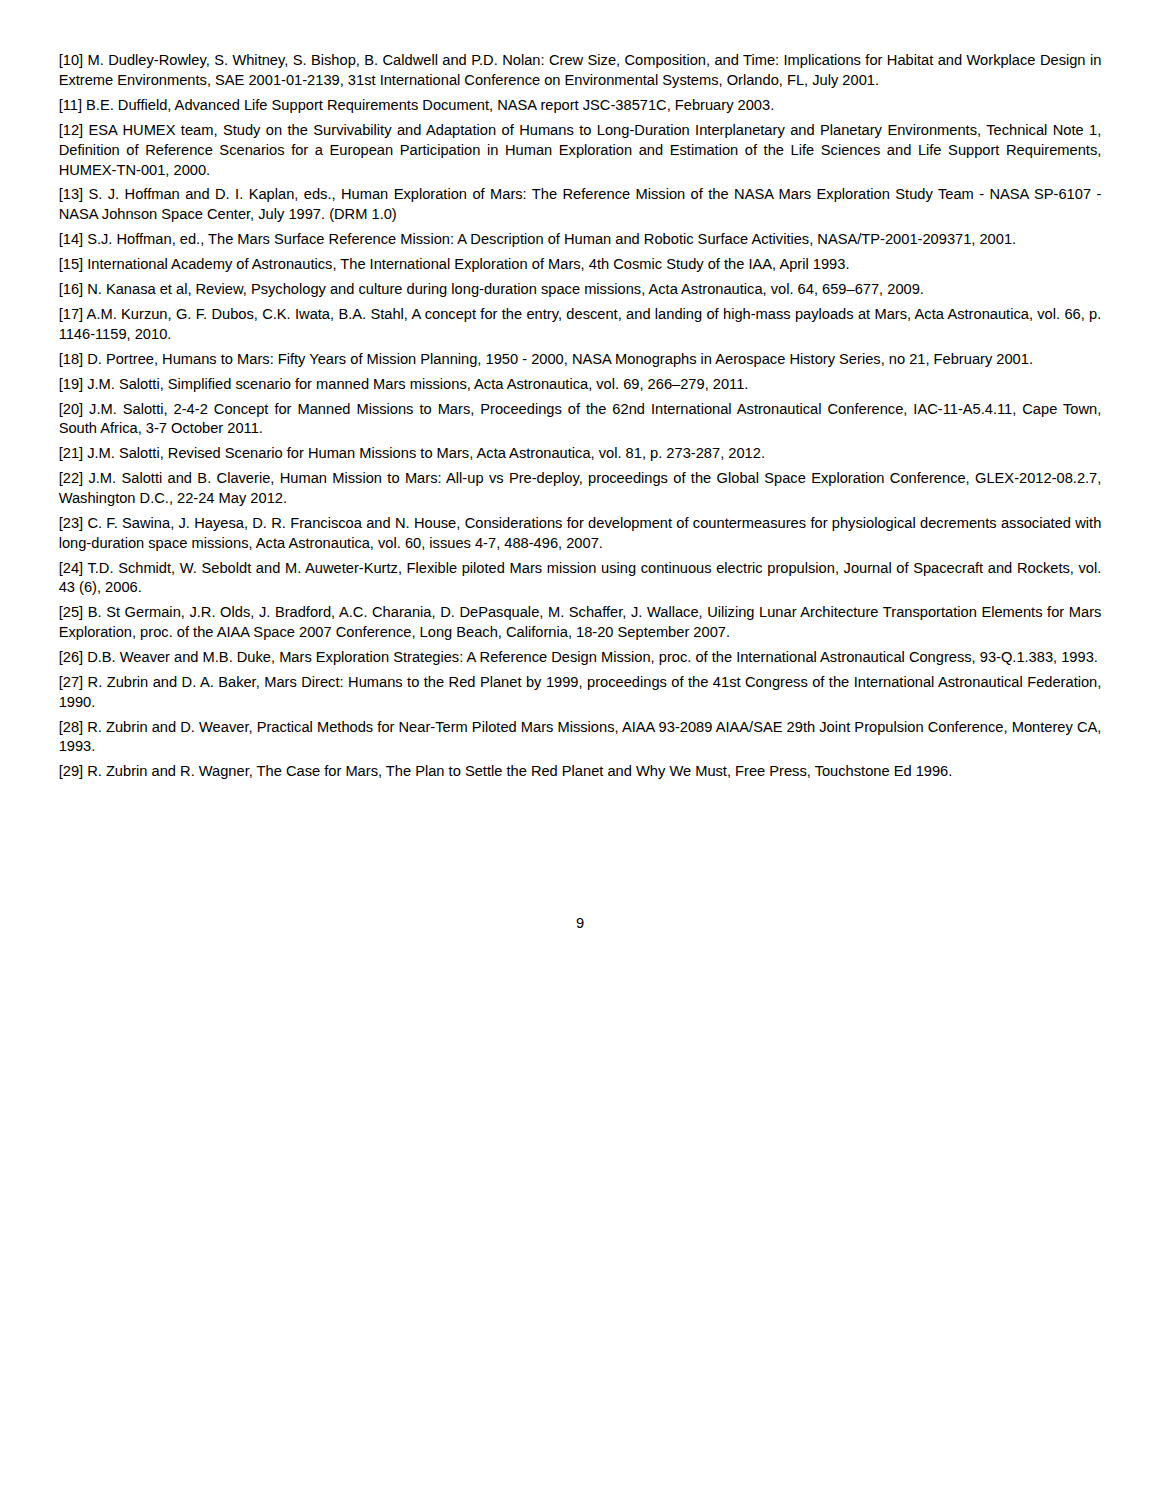[10] M. Dudley-Rowley, S. Whitney, S. Bishop, B. Caldwell and P.D. Nolan: Crew Size, Composition, and Time: Implications for Habitat and Workplace Design in Extreme Environments, SAE 2001-01-2139, 31st International Conference on Environmental Systems, Orlando, FL, July 2001.
[11] B.E. Duffield, Advanced Life Support Requirements Document, NASA report JSC-38571C, February 2003.
[12] ESA HUMEX team, Study on the Survivability and Adaptation of Humans to Long-Duration Interplanetary and Planetary Environments, Technical Note 1, Definition of Reference Scenarios for a European Participation in Human Exploration and Estimation of the Life Sciences and Life Support Requirements, HUMEX-TN-001, 2000.
[13] S. J. Hoffman and D. I. Kaplan, eds., Human Exploration of Mars: The Reference Mission of the NASA Mars Exploration Study Team - NASA SP-6107 - NASA Johnson Space Center, July 1997. (DRM 1.0)
[14] S.J. Hoffman, ed., The Mars Surface Reference Mission: A Description of Human and Robotic Surface Activities, NASA/TP-2001-209371, 2001.
[15] International Academy of Astronautics, The International Exploration of Mars, 4th Cosmic Study of the IAA, April 1993.
[16] N. Kanasa et al, Review, Psychology and culture during long-duration space missions, Acta Astronautica, vol. 64, 659–677, 2009.
[17] A.M. Kurzun, G. F. Dubos, C.K. Iwata, B.A. Stahl, A concept for the entry, descent, and landing of high-mass payloads at Mars, Acta Astronautica, vol. 66, p. 1146-1159, 2010.
[18] D. Portree, Humans to Mars: Fifty Years of Mission Planning, 1950 - 2000, NASA Monographs in Aerospace History Series, no 21, February 2001.
[19] J.M. Salotti, Simplified scenario for manned Mars missions, Acta Astronautica, vol. 69, 266–279, 2011.
[20] J.M. Salotti, 2-4-2 Concept for Manned Missions to Mars, Proceedings of the 62nd International Astronautical Conference, IAC-11-A5.4.11, Cape Town, South Africa, 3-7 October 2011.
[21] J.M. Salotti, Revised Scenario for Human Missions to Mars, Acta Astronautica, vol. 81, p. 273-287, 2012.
[22] J.M. Salotti and B. Claverie, Human Mission to Mars: All-up vs Pre-deploy, proceedings of the Global Space Exploration Conference, GLEX-2012-08.2.7, Washington D.C., 22-24 May 2012.
[23] C. F. Sawina, J. Hayesa, D. R. Franciscoa and N. House, Considerations for development of countermeasures for physiological decrements associated with long-duration space missions, Acta Astronautica, vol. 60, issues 4-7, 488-496, 2007.
[24] T.D. Schmidt, W. Seboldt and M. Auweter-Kurtz, Flexible piloted Mars mission using continuous electric propulsion, Journal of Spacecraft and Rockets, vol. 43 (6), 2006.
[25] B. St Germain, J.R. Olds, J. Bradford, A.C. Charania, D. DePasquale, M. Schaffer, J. Wallace, Uilizing Lunar Architecture Transportation Elements for Mars Exploration, proc. of the AIAA Space 2007 Conference, Long Beach, California, 18-20 September 2007.
[26] D.B. Weaver and M.B. Duke, Mars Exploration Strategies: A Reference Design Mission, proc. of the International Astronautical Congress, 93-Q.1.383, 1993.
[27] R. Zubrin and D. A. Baker, Mars Direct: Humans to the Red Planet by 1999, proceedings of the 41st Congress of the International Astronautical Federation, 1990.
[28] R. Zubrin and D. Weaver, Practical Methods for Near-Term Piloted Mars Missions, AIAA 93-2089 AIAA/SAE 29th Joint Propulsion Conference, Monterey CA, 1993.
[29] R. Zubrin and R. Wagner, The Case for Mars, The Plan to Settle the Red Planet and Why We Must, Free Press, Touchstone Ed 1996.
9